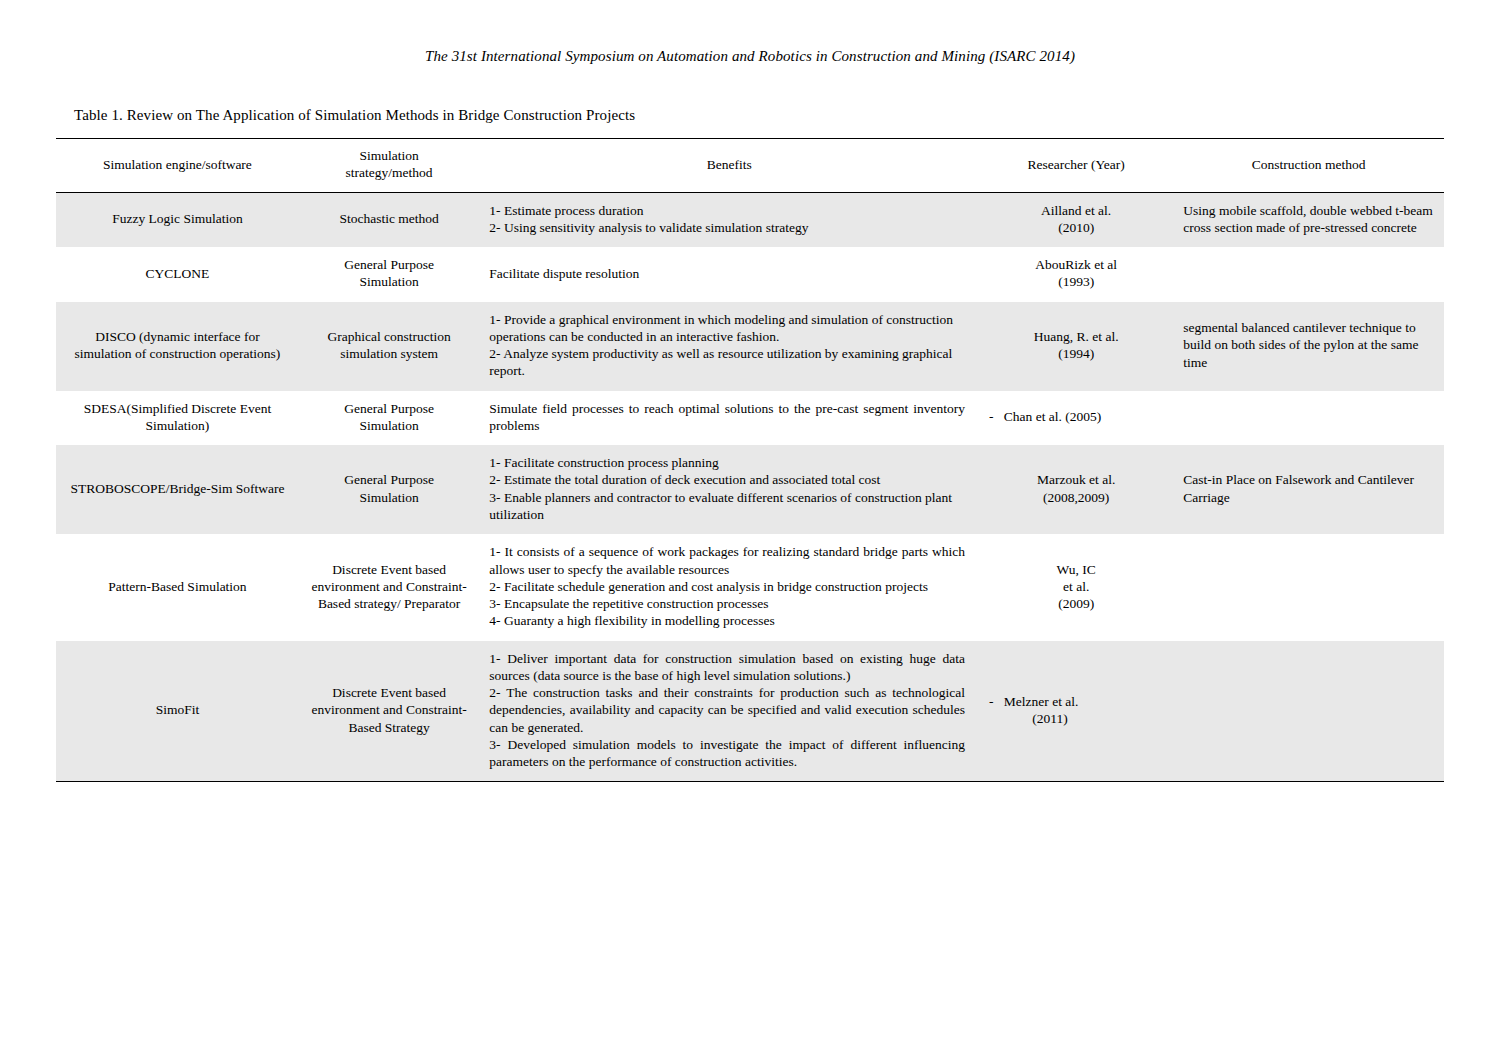The 31st International Symposium on Automation and Robotics in Construction and Mining (ISARC 2014)
Table 1. Review on The Application of Simulation Methods in Bridge Construction Projects
| Simulation engine/software | Simulation strategy/method | Benefits | Researcher (Year) | Construction method |
| --- | --- | --- | --- | --- |
| Fuzzy Logic Simulation | Stochastic method | 1- Estimate process duration 2- Using sensitivity analysis to validate simulation strategy | Ailland et al. (2010) | Using mobile scaffold, double webbed t-beam cross section made of pre-stressed concrete |
| CYCLONE | General Purpose Simulation | Facilitate dispute resolution | AbouRizk et al (1993) | |
| DISCO (dynamic interface for simulation of construction operations) | Graphical construction simulation system | 1- Provide a graphical environment in which modeling and simulation of construction operations can be conducted in an interactive fashion. 2- Analyze system productivity as well as resource utilization by examining graphical report. | Huang, R. et al. (1994) | segmental balanced cantilever technique to build on both sides of the pylon at the same time |
| SDESA(Simplified Discrete Event Simulation) | General Purpose Simulation | Simulate field processes to reach optimal solutions to the pre-cast segment inventory problems | - Chan et al. (2005) | |
| STROBOSCOPE/Bridge-Sim Software | General Purpose Simulation | 1- Facilitate construction process planning 2- Estimate the total duration of deck execution and associated total cost 3- Enable planners and contractor to evaluate different scenarios of construction plant utilization | Marzouk et al. (2008,2009) | Cast-in Place on Falsework and Cantilever Carriage |
| Pattern-Based Simulation | Discrete Event based environment and Constraint-Based strategy/ Preparator | 1- It consists of a sequence of work packages for realizing standard bridge parts which allows user to specfy the available resources 2- Facilitate schedule generation and cost analysis in bridge construction projects 3- Encapsulate the repetitive construction processes 4- Guaranty a high flexibility in modelling processes | Wu, IC et al. (2009) | |
| SimoFit | Discrete Event based environment and Constraint-Based Strategy | 1- Deliver important data for construction simulation based on existing huge data sources (data source is the base of high level simulation solutions.) 2- The construction tasks and their constraints for production such as technological dependencies, availability and capacity can be specified and valid execution schedules can be generated. 3- Developed simulation models to investigate the impact of different influencing parameters on the performance of construction activities. | - Melzner et al. (2011) | |